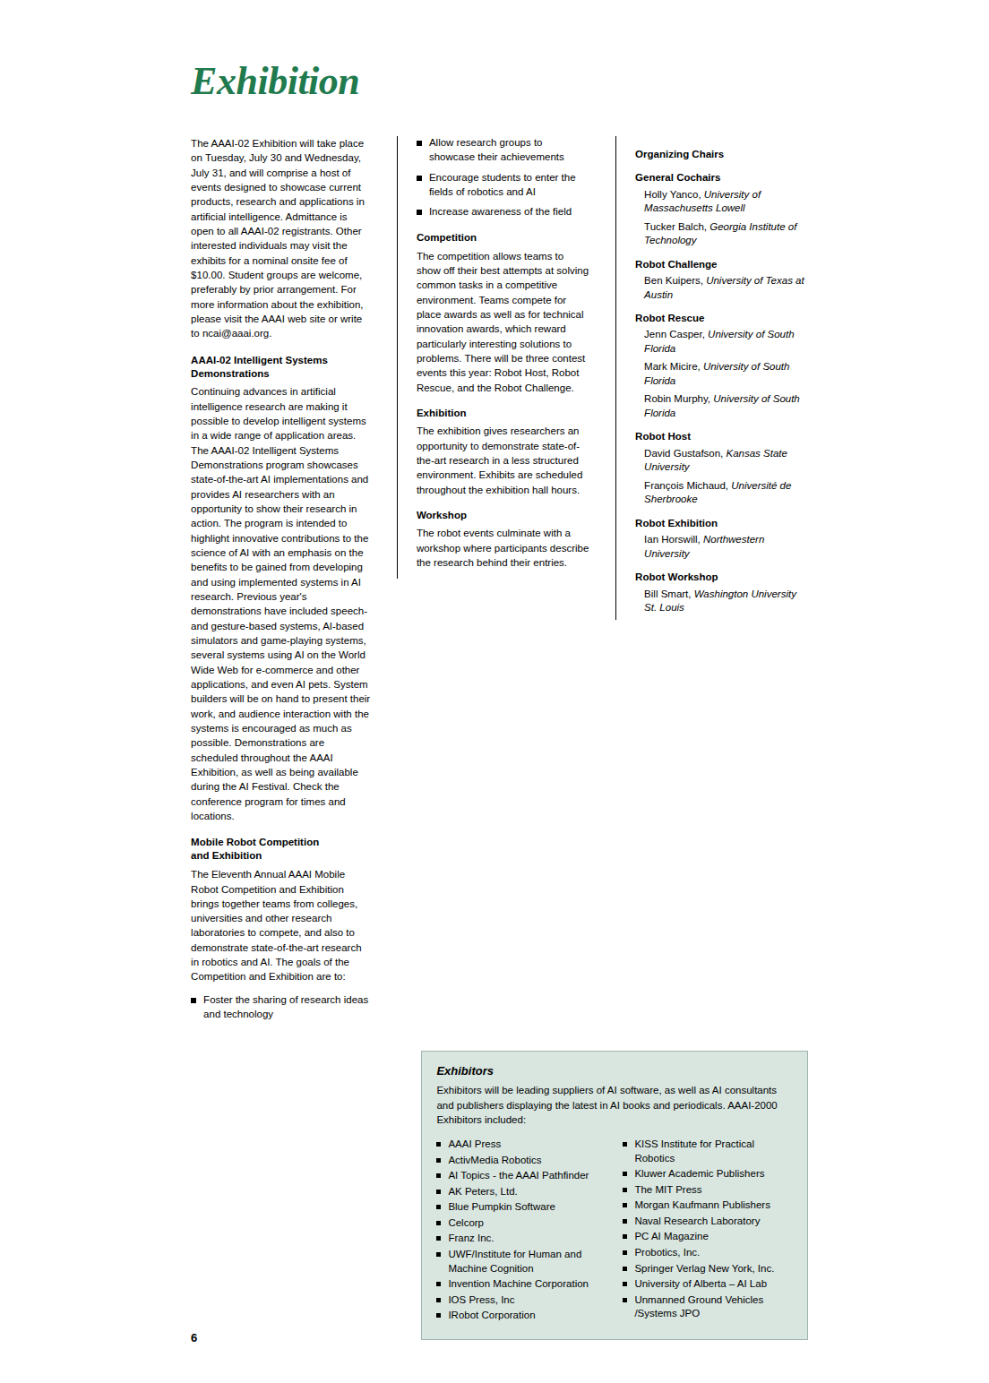Exhibition
The AAAI-02 Exhibition will take place on Tuesday, July 30 and Wednesday, July 31, and will comprise a host of events designed to showcase current products, research and applications in artificial intelligence. Admittance is open to all AAAI-02 registrants. Other interested individuals may visit the exhibits for a nominal onsite fee of $10.00. Student groups are welcome, preferably by prior arrangement. For more information about the exhibition, please visit the AAAI web site or write to ncai@aaai.org.
AAAI-02 Intelligent Systems Demonstrations
Continuing advances in artificial intelligence research are making it possible to develop intelligent systems in a wide range of application areas. The AAAI-02 Intelligent Systems Demonstrations program showcases state-of-the-art AI implementations and provides AI researchers with an opportunity to show their research in action. The program is intended to highlight innovative contributions to the science of AI with an emphasis on the benefits to be gained from developing and using implemented systems in AI research. Previous year's demonstrations have included speech- and gesture-based systems, AI-based simulators and game-playing systems, several systems using AI on the World Wide Web for e-commerce and other applications, and even AI pets. System builders will be on hand to present their work, and audience interaction with the systems is encouraged as much as possible. Demonstrations are scheduled throughout the AAAI Exhibition, as well as being available during the AI Festival. Check the conference program for times and locations.
Mobile Robot Competition
and Exhibition
The Eleventh Annual AAAI Mobile Robot Competition and Exhibition brings together teams from colleges, universities and other research laboratories to compete, and also to demonstrate state-of-the-art research in robotics and AI. The goals of the Competition and Exhibition are to:
Foster the sharing of research ideas and technology
Allow research groups to showcase their achievements
Encourage students to enter the fields of robotics and AI
Increase awareness of the field
Competition
The competition allows teams to show off their best attempts at solving common tasks in a competitive environment. Teams compete for place awards as well as for technical innovation awards, which reward particularly interesting solutions to problems. There will be three contest events this year: Robot Host, Robot Rescue, and the Robot Challenge.
Exhibition
The exhibition gives researchers an opportunity to demonstrate state-of-the-art research in a less structured environment. Exhibits are scheduled throughout the exhibition hall hours.
Workshop
The robot events culminate with a workshop where participants describe the research behind their entries.
Organizing Chairs
General Cochairs
Holly Yanco, University of Massachusetts Lowell
Tucker Balch, Georgia Institute of Technology
Robot Challenge
Ben Kuipers, University of Texas at Austin
Robot Rescue
Jenn Casper, University of South Florida
Mark Micire, University of South Florida
Robin Murphy, University of South Florida
Robot Host
David Gustafson, Kansas State University
François Michaud, Université de Sherbrooke
Robot Exhibition
Ian Horswill, Northwestern University
Robot Workshop
Bill Smart, Washington University St. Louis
Exhibitors
Exhibitors will be leading suppliers of AI software, as well as AI consultants and publishers displaying the latest in AI books and periodicals. AAAI-2000 Exhibitors included:
AAAI Press
ActivMedia Robotics
AI Topics - the AAAI Pathfinder
AK Peters, Ltd.
Blue Pumpkin Software
Celcorp
Franz Inc.
UWF/Institute for Human and Machine Cognition
Invention Machine Corporation
IOS Press, Inc
IRobot Corporation
KISS Institute for Practical Robotics
Kluwer Academic Publishers
The MIT Press
Morgan Kaufmann Publishers
Naval Research Laboratory
PC AI Magazine
Probotics, Inc.
Springer Verlag New York, Inc.
University of Alberta – AI Lab
Unmanned Ground Vehicles /Systems JPO
6